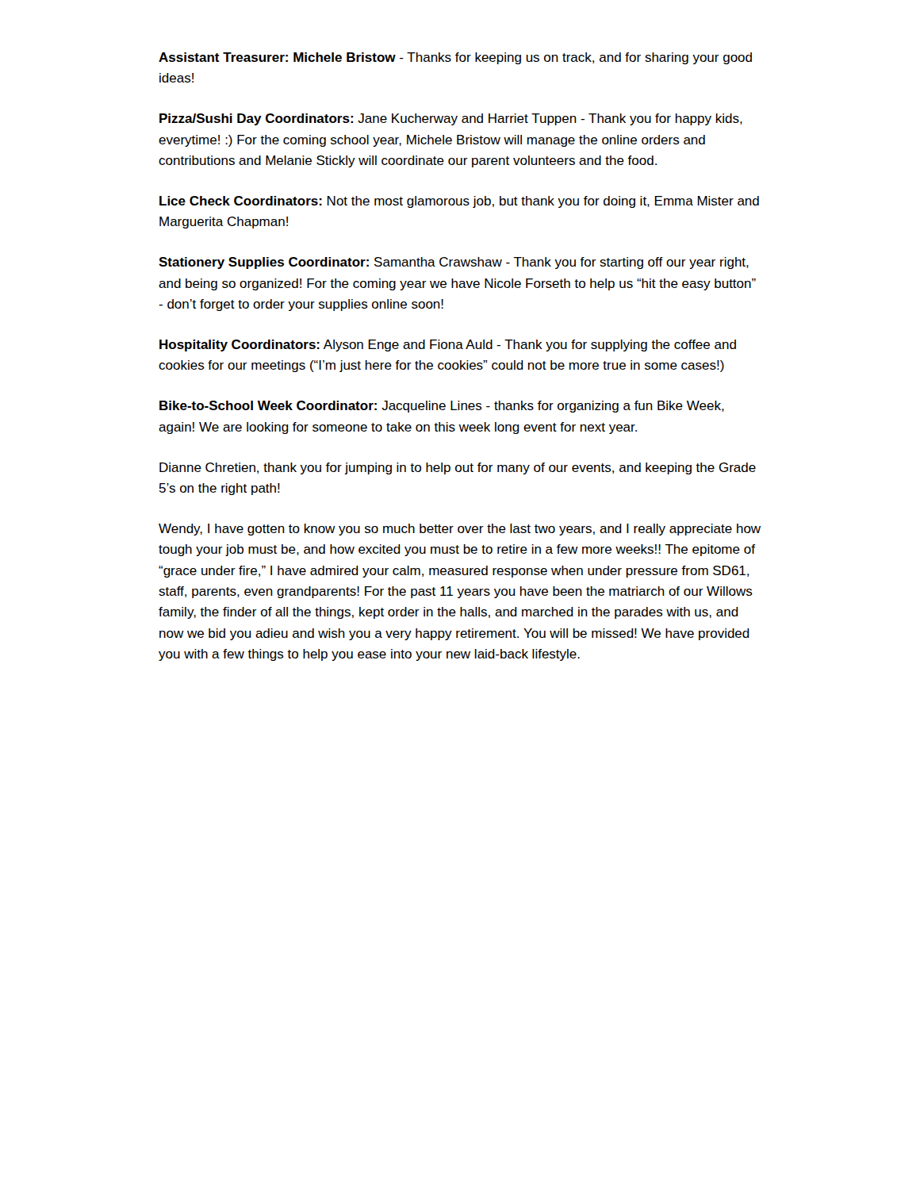Assistant Treasurer: Michele Bristow - Thanks for keeping us on track, and for sharing your good ideas!
Pizza/Sushi Day Coordinators: Jane Kucherway and Harriet Tuppen - Thank you for happy kids, everytime! :) For the coming school year, Michele Bristow will manage the online orders and contributions and Melanie Stickly will coordinate our parent volunteers and the food.
Lice Check Coordinators: Not the most glamorous job, but thank you for doing it, Emma Mister and Marguerita Chapman!
Stationery Supplies Coordinator: Samantha Crawshaw - Thank you for starting off our year right, and being so organized! For the coming year we have Nicole Forseth to help us “hit the easy button” - don’t forget to order your supplies online soon!
Hospitality Coordinators: Alyson Enge and Fiona Auld - Thank you for supplying the coffee and cookies for our meetings (“I’m just here for the cookies” could not be more true in some cases!)
Bike-to-School Week Coordinator: Jacqueline Lines - thanks for organizing a fun Bike Week, again! We are looking for someone to take on this week long event for next year.
Dianne Chretien, thank you for jumping in to help out for many of our events, and keeping the Grade 5’s on the right path!
Wendy, I have gotten to know you so much better over the last two years, and I really appreciate how tough your job must be, and how excited you must be to retire in a few more weeks!! The epitome of “grace under fire,” I have admired your calm, measured response when under pressure from SD61, staff, parents, even grandparents! For the past 11 years you have been the matriarch of our Willows family, the finder of all the things, kept order in the halls, and marched in the parades with us, and now we bid you adieu and wish you a very happy retirement. You will be missed! We have provided you with a few things to help you ease into your new laid-back lifestyle.